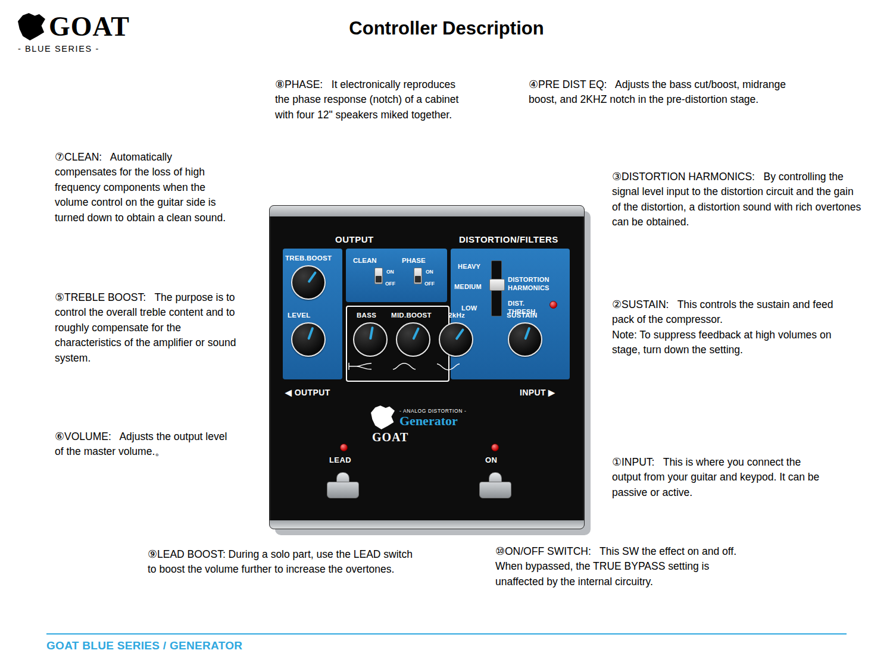GOAT
- BLUE SERIES -
Controller Description
⑧PHASE: It electronically reproduces the phase response (notch) of a cabinet with four 12" speakers miked together.
④PRE DIST EQ: Adjusts the bass cut/boost, midrange boost, and 2KHZ notch in the pre-distortion stage.
⑦CLEAN: Automatically compensates for the loss of high frequency components when the volume control on the guitar side is turned down to obtain a clean sound.
③DISTORTION HARMONICS: By controlling the signal level input to the distortion circuit and the gain of the distortion, a distortion sound with rich overtones can be obtained.
②SUSTAIN: This controls the sustain and feed pack of the compressor.
Note: To suppress feedback at high volumes on stage, turn down the setting.
⑤TREBLE BOOST: The purpose is to control the overall treble content and to roughly compensate for the characteristics of the amplifier or sound system.
⑥VOLUME: Adjusts the output level of the master volume.。
①INPUT: This is where you connect the output from your guitar and keypod. It can be passive or active.
⑨LEAD BOOST: During a solo part, use the LEAD switch to boost the volume further to increase the overtones.
⑩ON/OFF SWITCH: This SW the effect on and off. When bypassed, the TRUE BYPASS setting is unaffected by the internal circuitry.
OUTPUT
DISTORTION/FILTERS
TREB.BOOST
LEVEL
BASS
MID.BOOST
2kHz
SUSTAIN
CLEAN
PHASE
ON
OFF
ON
OFF
HEAVY
MEDIUM
LOW
DISTORTION
HARMONICS
DIST.
THRESH
◀ OUTPUT
INPUT ▶
- ANALOG DISTORTION -
Generator
GOAT
LEAD
ON
GOAT BLUE SERIES / GENERATOR